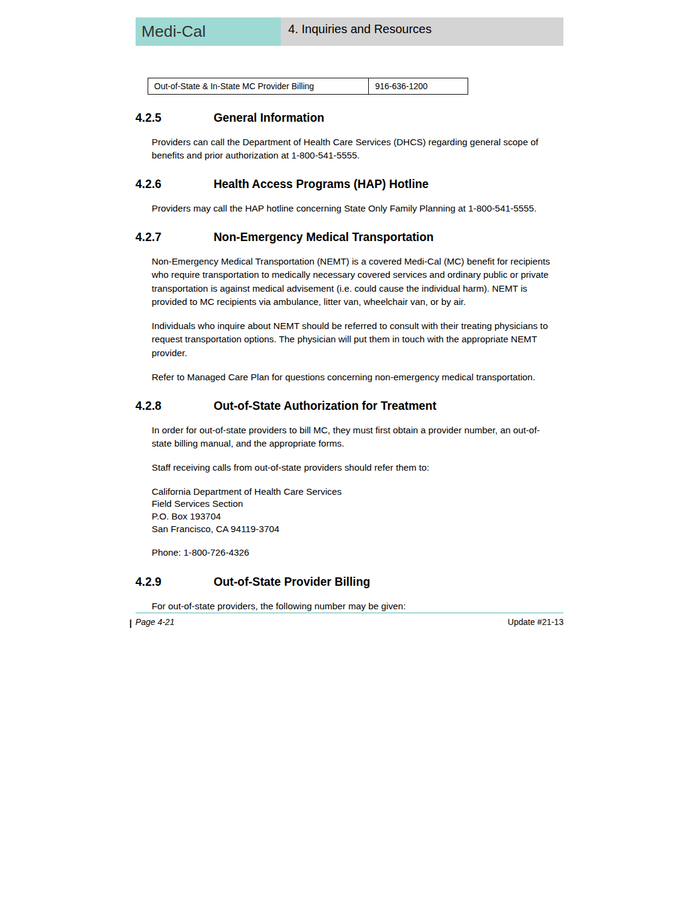Medi-Cal
4. Inquiries and Resources
| Out-of-State & In-State MC Provider Billing | 916-636-1200 |
4.2.5 General Information
Providers can call the Department of Health Care Services (DHCS) regarding general scope of benefits and prior authorization at 1-800-541-5555.
4.2.6 Health Access Programs (HAP) Hotline
Providers may call the HAP hotline concerning State Only Family Planning at 1-800-541-5555.
4.2.7 Non-Emergency Medical Transportation
Non-Emergency Medical Transportation (NEMT) is a covered Medi-Cal (MC) benefit for recipients who require transportation to medically necessary covered services and ordinary public or private transportation is against medical advisement (i.e. could cause the individual harm). NEMT is provided to MC recipients via ambulance, litter van, wheelchair van, or by air.
Individuals who inquire about NEMT should be referred to consult with their treating physicians to request transportation options. The physician will put them in touch with the appropriate NEMT provider.
Refer to Managed Care Plan for questions concerning non-emergency medical transportation.
4.2.8 Out-of-State Authorization for Treatment
In order for out-of-state providers to bill MC, they must first obtain a provider number, an out-of-state billing manual, and the appropriate forms.
Staff receiving calls from out-of-state providers should refer them to:
California Department of Health Care Services
Field Services Section
P.O. Box 193704
San Francisco, CA 94119-3704
Phone: 1-800-726-4326
4.2.9 Out-of-State Provider Billing
For out-of-state providers, the following number may be given:
|
Page 4-21
Update #21-13